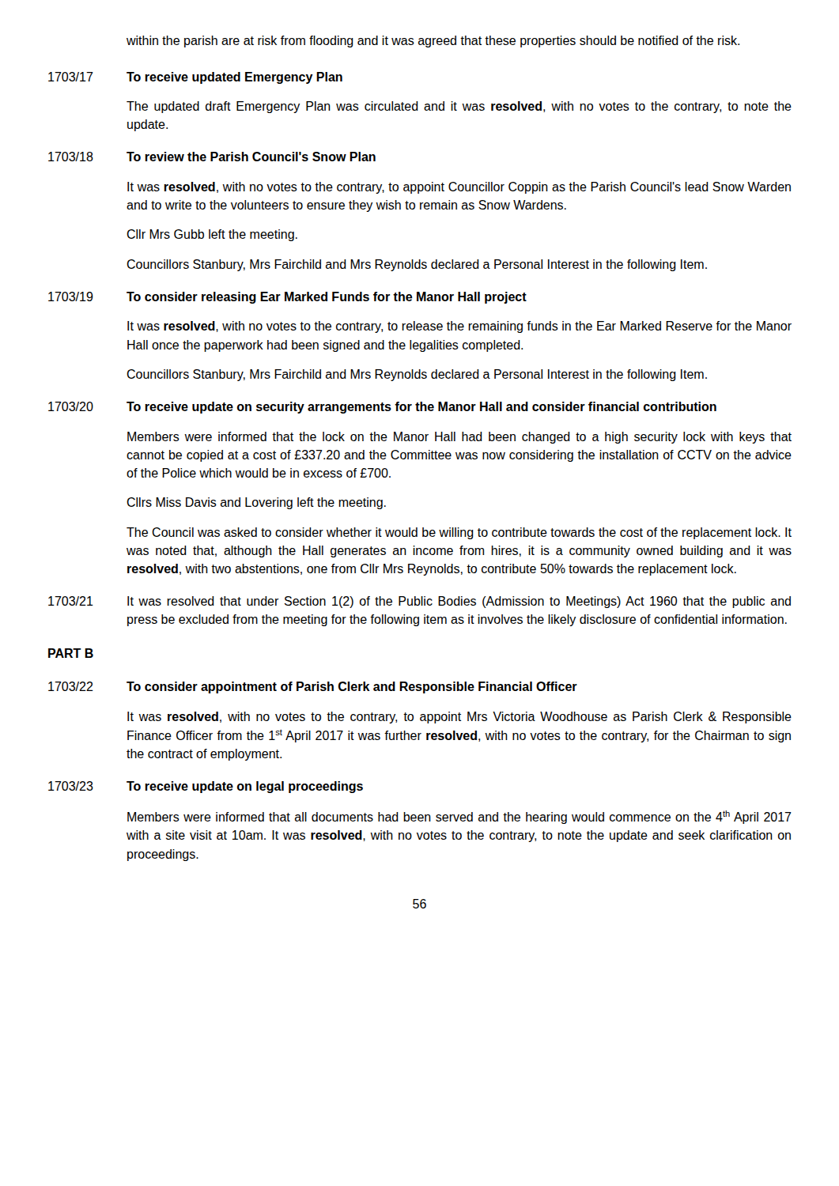within the parish are at risk from flooding and it was agreed that these properties should be notified of the risk.
1703/17
To receive updated Emergency Plan
The updated draft Emergency Plan was circulated and it was resolved, with no votes to the contrary, to note the update.
1703/18
To review the Parish Council's Snow Plan
It was resolved, with no votes to the contrary, to appoint Councillor Coppin as the Parish Council's lead Snow Warden and to write to the volunteers to ensure they wish to remain as Snow Wardens.
Cllr Mrs Gubb left the meeting.
Councillors Stanbury, Mrs Fairchild and Mrs Reynolds declared a Personal Interest in the following Item.
1703/19
To consider releasing Ear Marked Funds for the Manor Hall project
It was resolved, with no votes to the contrary, to release the remaining funds in the Ear Marked Reserve for the Manor Hall once the paperwork had been signed and the legalities completed.
Councillors Stanbury, Mrs Fairchild and Mrs Reynolds declared a Personal Interest in the following Item.
1703/20
To receive update on security arrangements for the Manor Hall and consider financial contribution
Members were informed that the lock on the Manor Hall had been changed to a high security lock with keys that cannot be copied at a cost of £337.20 and the Committee was now considering the installation of CCTV on the advice of the Police which would be in excess of £700.
Cllrs Miss Davis and Lovering left the meeting.
The Council was asked to consider whether it would be willing to contribute towards the cost of the replacement lock. It was noted that, although the Hall generates an income from hires, it is a community owned building and it was resolved, with two abstentions, one from Cllr Mrs Reynolds, to contribute 50% towards the replacement lock.
1703/21
It was resolved that under Section 1(2) of the Public Bodies (Admission to Meetings) Act 1960 that the public and press be excluded from the meeting for the following item as it involves the likely disclosure of confidential information.
PART B
1703/22
To consider appointment of Parish Clerk and Responsible Financial Officer
It was resolved, with no votes to the contrary, to appoint Mrs Victoria Woodhouse as Parish Clerk & Responsible Finance Officer from the 1st April 2017 it was further resolved, with no votes to the contrary, for the Chairman to sign the contract of employment.
1703/23
To receive update on legal proceedings
Members were informed that all documents had been served and the hearing would commence on the 4th April 2017 with a site visit at 10am. It was resolved, with no votes to the contrary, to note the update and seek clarification on proceedings.
56